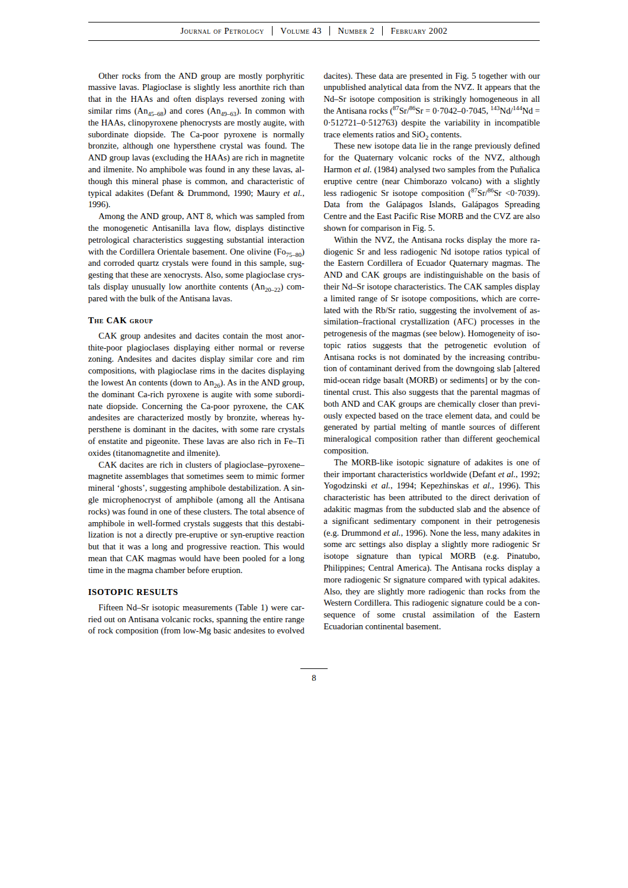Journal of Petrology Volume 43 Number 2 February 2002
Other rocks from the AND group are mostly porphyritic massive lavas. Plagioclase is slightly less anorthite rich than that in the HAAs and often displays reversed zoning with similar rims (An45–68) and cores (An49–63). In common with the HAAs, clinopyroxene phenocrysts are mostly augite, with subordinate diopside. The Ca-poor pyroxene is normally bronzite, although one hypersthene crystal was found. The AND group lavas (excluding the HAAs) are rich in magnetite and ilmenite. No amphibole was found in any these lavas, although this mineral phase is common, and characteristic of typical adakites (Defant & Drummond, 1990; Maury et al., 1996).
Among the AND group, ANT 8, which was sampled from the monogenetic Antisanilla lava flow, displays distinctive petrological characteristics suggesting substantial interaction with the Cordillera Orientale basement. One olivine (Fo75–80) and corroded quartz crystals were found in this sample, suggesting that these are xenocrysts. Also, some plagioclase crystals display unusually low anorthite contents (An20–22) compared with the bulk of the Antisana lavas.
The CAK group
CAK group andesites and dacites contain the most anorthite-poor plagioclases displaying either normal or reverse zoning. Andesites and dacites display similar core and rim compositions, with plagioclase rims in the dacites displaying the lowest An contents (down to An26). As in the AND group, the dominant Ca-rich pyroxene is augite with some subordinate diopside. Concerning the Ca-poor pyroxene, the CAK andesites are characterized mostly by bronzite, whereas hypersthene is dominant in the dacites, with some rare crystals of enstatite and pigeonite. These lavas are also rich in Fe–Ti oxides (titanomagnetite and ilmenite).
CAK dacites are rich in clusters of plagioclase–pyroxene–magnetite assemblages that sometimes seem to mimic former mineral ‘ghosts’, suggesting amphibole destabilization. A single microphenocryst of amphibole (among all the Antisana rocks) was found in one of these clusters. The total absence of amphibole in well-formed crystals suggests that this destabilization is not a directly pre-eruptive or syn-eruptive reaction but that it was a long and progressive reaction. This would mean that CAK magmas would have been pooled for a long time in the magma chamber before eruption.
Isotopic results
Fifteen Nd–Sr isotopic measurements (Table 1) were carried out on Antisana volcanic rocks, spanning the entire range of rock composition (from low-Mg basic andesites to evolved dacites). These data are presented in Fig. 5 together with our unpublished analytical data from the NVZ. It appears that the Nd–Sr isotope composition is strikingly homogeneous in all the Antisana rocks (87Sr/86Sr = 0·7042–0·7045, 143Nd/144Nd = 0·512721–0·512763) despite the variability in incompatible trace elements ratios and SiO2 contents.
These new isotope data lie in the range previously defined for the Quaternary volcanic rocks of the NVZ, although Harmon et al. (1984) analysed two samples from the Puñalica eruptive centre (near Chimborazo volcano) with a slightly less radiogenic Sr isotope composition (87Sr/86Sr <0·7039). Data from the Galápagos Islands, Galápagos Spreading Centre and the East Pacific Rise MORB and the CVZ are also shown for comparison in Fig. 5.
Within the NVZ, the Antisana rocks display the more radiogenic Sr and less radiogenic Nd isotope ratios typical of the Eastern Cordillera of Ecuador Quaternary magmas. The AND and CAK groups are indistinguishable on the basis of their Nd–Sr isotope characteristics. The CAK samples display a limited range of Sr isotope compositions, which are correlated with the Rb/Sr ratio, suggesting the involvement of assimilation–fractional crystallization (AFC) processes in the petrogenesis of the magmas (see below). Homogeneity of isotopic ratios suggests that the petrogenetic evolution of Antisana rocks is not dominated by the increasing contribution of contaminant derived from the downgoing slab [altered mid-ocean ridge basalt (MORB) or sediments] or by the continental crust. This also suggests that the parental magmas of both AND and CAK groups are chemically closer than previously expected based on the trace element data, and could be generated by partial melting of mantle sources of different mineralogical composition rather than different geochemical composition.
The MORB-like isotopic signature of adakites is one of their important characteristics worldwide (Defant et al., 1992; Yogodzinski et al., 1994; Kepezhinskas et al., 1996). This characteristic has been attributed to the direct derivation of adakitic magmas from the subducted slab and the absence of a significant sedimentary component in their petrogenesis (e.g. Drummond et al., 1996). None the less, many adakites in some arc settings also display a slightly more radiogenic Sr isotope signature than typical MORB (e.g. Pinatubo, Philippines; Central America). The Antisana rocks display a more radiogenic Sr signature compared with typical adakites. Also, they are slightly more radiogenic than rocks from the Western Cordillera. This radiogenic signature could be a consequence of some crustal assimilation of the Eastern Ecuadorian continental basement.
8